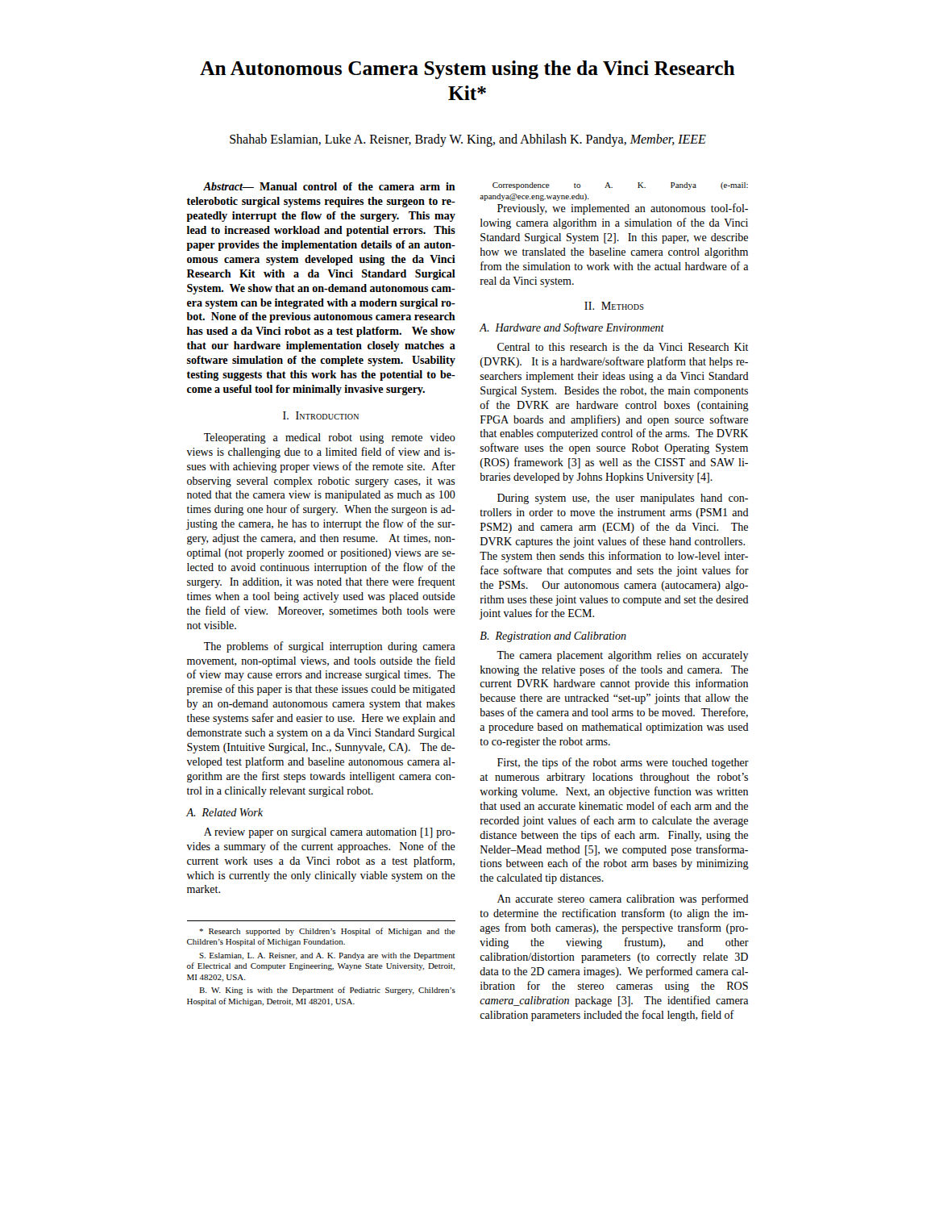An Autonomous Camera System using the da Vinci Research Kit*
Shahab Eslamian, Luke A. Reisner, Brady W. King, and Abhilash K. Pandya, Member, IEEE
Abstract— Manual control of the camera arm in telerobotic surgical systems requires the surgeon to repeatedly interrupt the flow of the surgery. This may lead to increased workload and potential errors. This paper provides the implementation details of an autonomous camera system developed using the da Vinci Research Kit with a da Vinci Standard Surgical System. We show that an on-demand autonomous camera system can be integrated with a modern surgical robot. None of the previous autonomous camera research has used a da Vinci robot as a test platform. We show that our hardware implementation closely matches a software simulation of the complete system. Usability testing suggests that this work has the potential to become a useful tool for minimally invasive surgery.
I. Introduction
Teleoperating a medical robot using remote video views is challenging due to a limited field of view and issues with achieving proper views of the remote site. After observing several complex robotic surgery cases, it was noted that the camera view is manipulated as much as 100 times during one hour of surgery. When the surgeon is adjusting the camera, he has to interrupt the flow of the surgery, adjust the camera, and then resume. At times, non-optimal (not properly zoomed or positioned) views are selected to avoid continuous interruption of the flow of the surgery. In addition, it was noted that there were frequent times when a tool being actively used was placed outside the field of view. Moreover, sometimes both tools were not visible.
The problems of surgical interruption during camera movement, non-optimal views, and tools outside the field of view may cause errors and increase surgical times. The premise of this paper is that these issues could be mitigated by an on-demand autonomous camera system that makes these systems safer and easier to use. Here we explain and demonstrate such a system on a da Vinci Standard Surgical System (Intuitive Surgical, Inc., Sunnyvale, CA). The developed test platform and baseline autonomous camera algorithm are the first steps towards intelligent camera control in a clinically relevant surgical robot.
A. Related Work
A review paper on surgical camera automation [1] provides a summary of the current approaches. None of the current work uses a da Vinci robot as a test platform, which is currently the only clinically viable system on the market.
* Research supported by Children’s Hospital of Michigan and the Children’s Hospital of Michigan Foundation.
S. Eslamian, L. A. Reisner, and A. K. Pandya are with the Department of Electrical and Computer Engineering, Wayne State University, Detroit, MI 48202, USA.
B. W. King is with the Department of Pediatric Surgery, Children’s Hospital of Michigan, Detroit, MI 48201, USA.
Correspondence to A. K. Pandya (e-mail: apandya@ece.eng.wayne.edu).
Previously, we implemented an autonomous tool-following camera algorithm in a simulation of the da Vinci Standard Surgical System [2]. In this paper, we describe how we translated the baseline camera control algorithm from the simulation to work with the actual hardware of a real da Vinci system.
II. Methods
A. Hardware and Software Environment
Central to this research is the da Vinci Research Kit (DVRK). It is a hardware/software platform that helps researchers implement their ideas using a da Vinci Standard Surgical System. Besides the robot, the main components of the DVRK are hardware control boxes (containing FPGA boards and amplifiers) and open source software that enables computerized control of the arms. The DVRK software uses the open source Robot Operating System (ROS) framework [3] as well as the CISST and SAW libraries developed by Johns Hopkins University [4].
During system use, the user manipulates hand controllers in order to move the instrument arms (PSM1 and PSM2) and camera arm (ECM) of the da Vinci. The DVRK captures the joint values of these hand controllers. The system then sends this information to low-level interface software that computes and sets the joint values for the PSMs. Our autonomous camera (autocamera) algorithm uses these joint values to compute and set the desired joint values for the ECM.
B. Registration and Calibration
The camera placement algorithm relies on accurately knowing the relative poses of the tools and camera. The current DVRK hardware cannot provide this information because there are untracked “set-up” joints that allow the bases of the camera and tool arms to be moved. Therefore, a procedure based on mathematical optimization was used to co-register the robot arms.
First, the tips of the robot arms were touched together at numerous arbitrary locations throughout the robot’s working volume. Next, an objective function was written that used an accurate kinematic model of each arm and the recorded joint values of each arm to calculate the average distance between the tips of each arm. Finally, using the Nelder–Mead method [5], we computed pose transformations between each of the robot arm bases by minimizing the calculated tip distances.
An accurate stereo camera calibration was performed to determine the rectification transform (to align the images from both cameras), the perspective transform (providing the viewing frustum), and other calibration/distortion parameters (to correctly relate 3D data to the 2D camera images). We performed camera calibration for the stereo cameras using the ROS camera_calibration package [3]. The identified camera calibration parameters included the focal length, field of